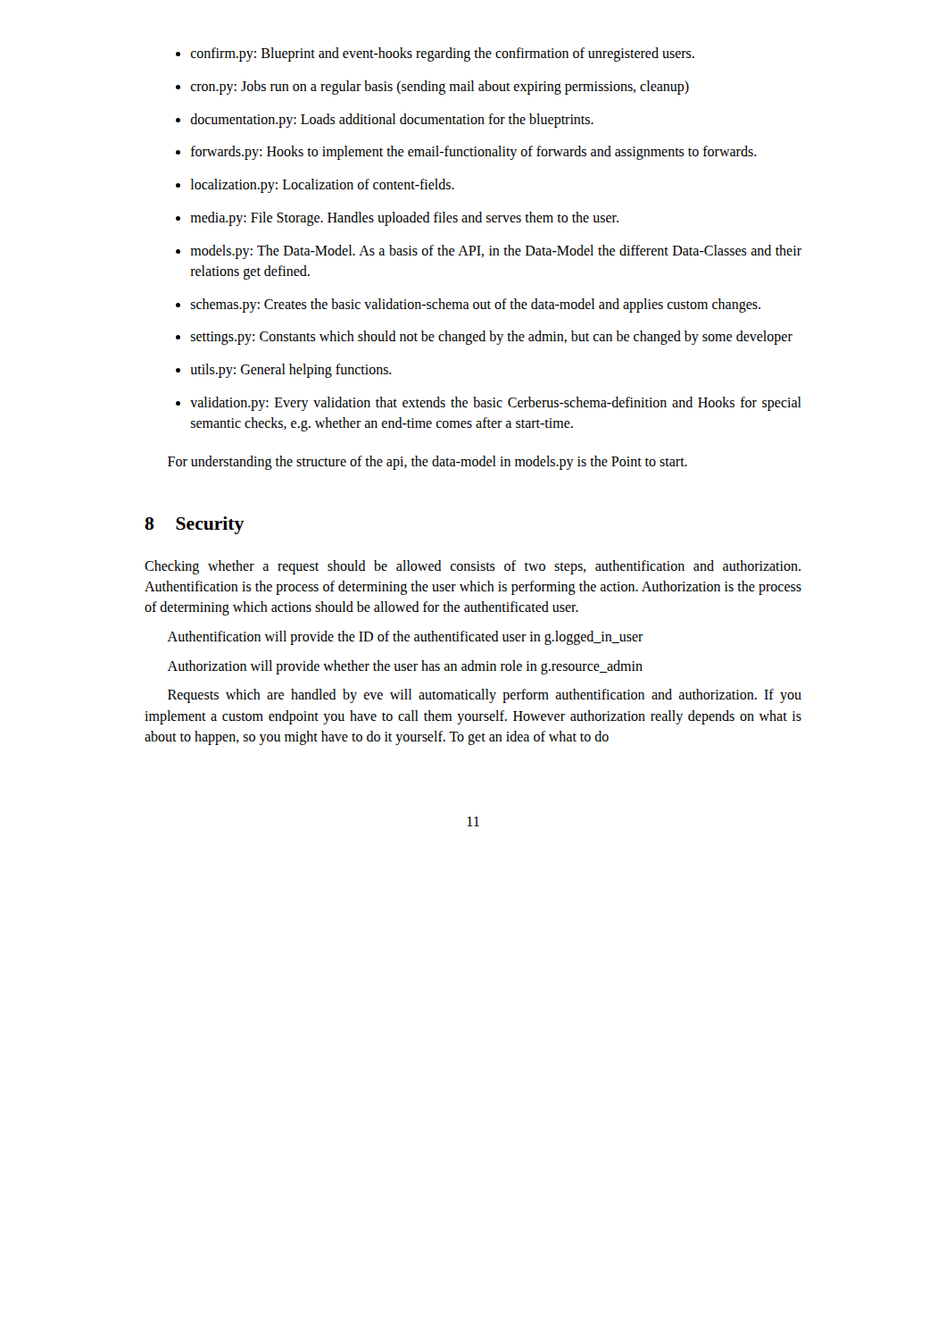confirm.py: Blueprint and event-hooks regarding the confirmation of unregistered users.
cron.py: Jobs run on a regular basis (sending mail about expiring permissions, cleanup)
documentation.py: Loads additional documentation for the blueptrints.
forwards.py: Hooks to implement the email-functionality of forwards and assignments to forwards.
localization.py: Localization of content-fields.
media.py: File Storage. Handles uploaded files and serves them to the user.
models.py: The Data-Model. As a basis of the API, in the Data-Model the different Data-Classes and their relations get defined.
schemas.py: Creates the basic validation-schema out of the data-model and applies custom changes.
settings.py: Constants which should not be changed by the admin, but can be changed by some developer
utils.py: General helping functions.
validation.py: Every validation that extends the basic Cerberus-schema-definition and Hooks for special semantic checks, e.g. whether an end-time comes after a start-time.
For understanding the structure of the api, the data-model in models.py is the Point to start.
8 Security
Checking whether a request should be allowed consists of two steps, authentification and authorization. Authentification is the process of determining the user which is performing the action. Authorization is the process of determining which actions should be allowed for the authentificated user.
Authentification will provide the ID of the authentificated user in g.logged_in_user
Authorization will provide whether the user has an admin role in g.resource_admin
Requests which are handled by eve will automatically perform authentification and authorization. If you implement a custom endpoint you have to call them yourself. However authorization really depends on what is about to happen, so you might have to do it yourself. To get an idea of what to do
11